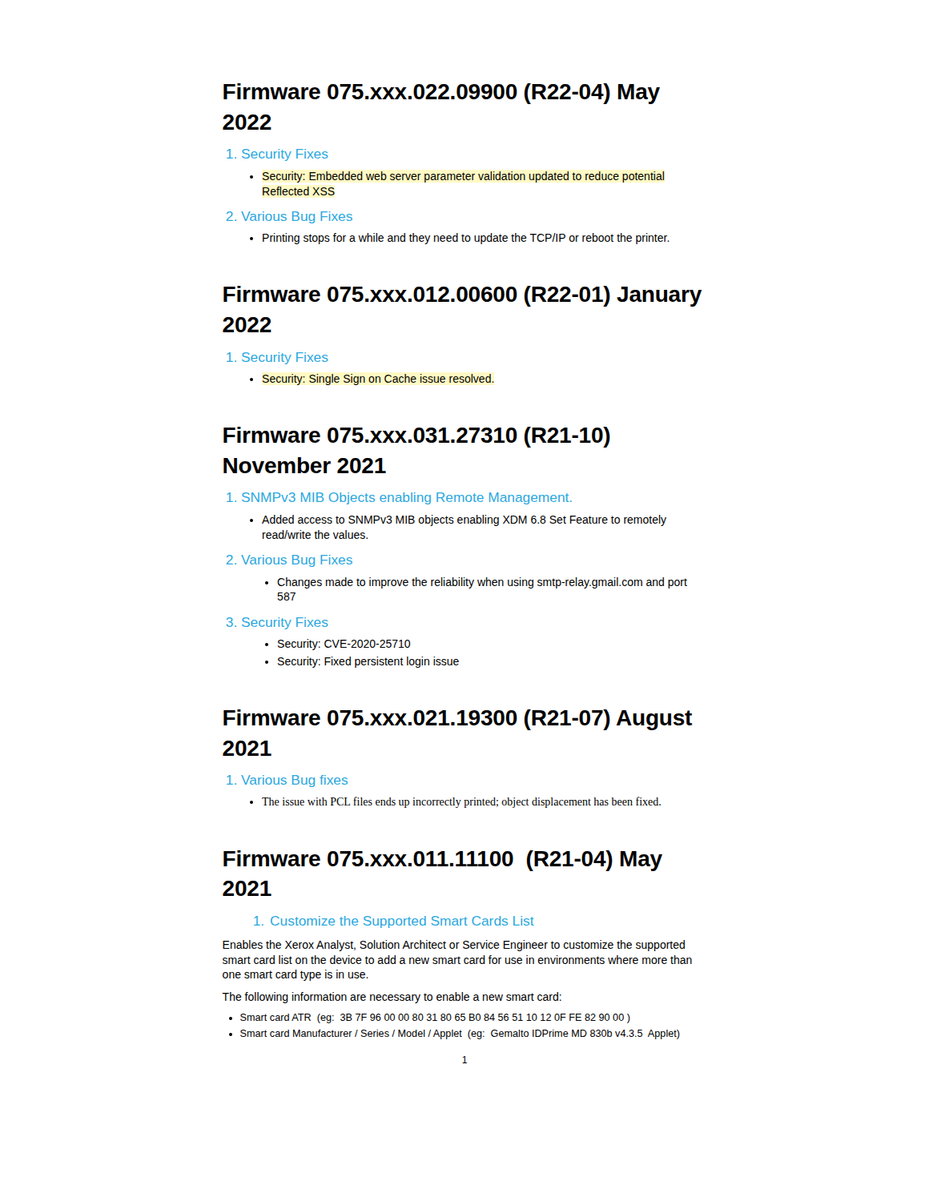Firmware 075.xxx.022.09900 (R22-04) May 2022
Security Fixes
Security: Embedded web server parameter validation updated to reduce potential Reflected XSS
Various Bug Fixes
Printing stops for a while and they need to update the TCP/IP or reboot the printer.
Firmware 075.xxx.012.00600 (R22-01) January 2022
Security Fixes
Security: Single Sign on Cache issue resolved.
Firmware 075.xxx.031.27310 (R21-10) November 2021
SNMPv3 MIB Objects enabling Remote Management.
Added access to SNMPv3 MIB objects enabling XDM 6.8 Set Feature to remotely read/write the values.
Various Bug Fixes
Changes made to improve the reliability when using smtp-relay.gmail.com and port 587
Security Fixes
Security: CVE-2020-25710
Security: Fixed persistent login issue
Firmware 075.xxx.021.19300 (R21-07) August 2021
Various Bug fixes
The issue with PCL files ends up incorrectly printed; object displacement has been fixed.
Firmware 075.xxx.011.11100 (R21-04) May 2021
1. Customize the Supported Smart Cards List
Enables the Xerox Analyst, Solution Architect or Service Engineer to customize the supported smart card list on the device to add a new smart card for use in environments where more than one smart card type is in use.
The following information are necessary to enable a new smart card:
Smart card ATR (eg: 3B 7F 96 00 00 80 31 80 65 B0 84 56 51 10 12 0F FE 82 90 00 )
Smart card Manufacturer / Series / Model / Applet (eg: Gemalto IDPrime MD 830b v4.3.5 Applet)
1